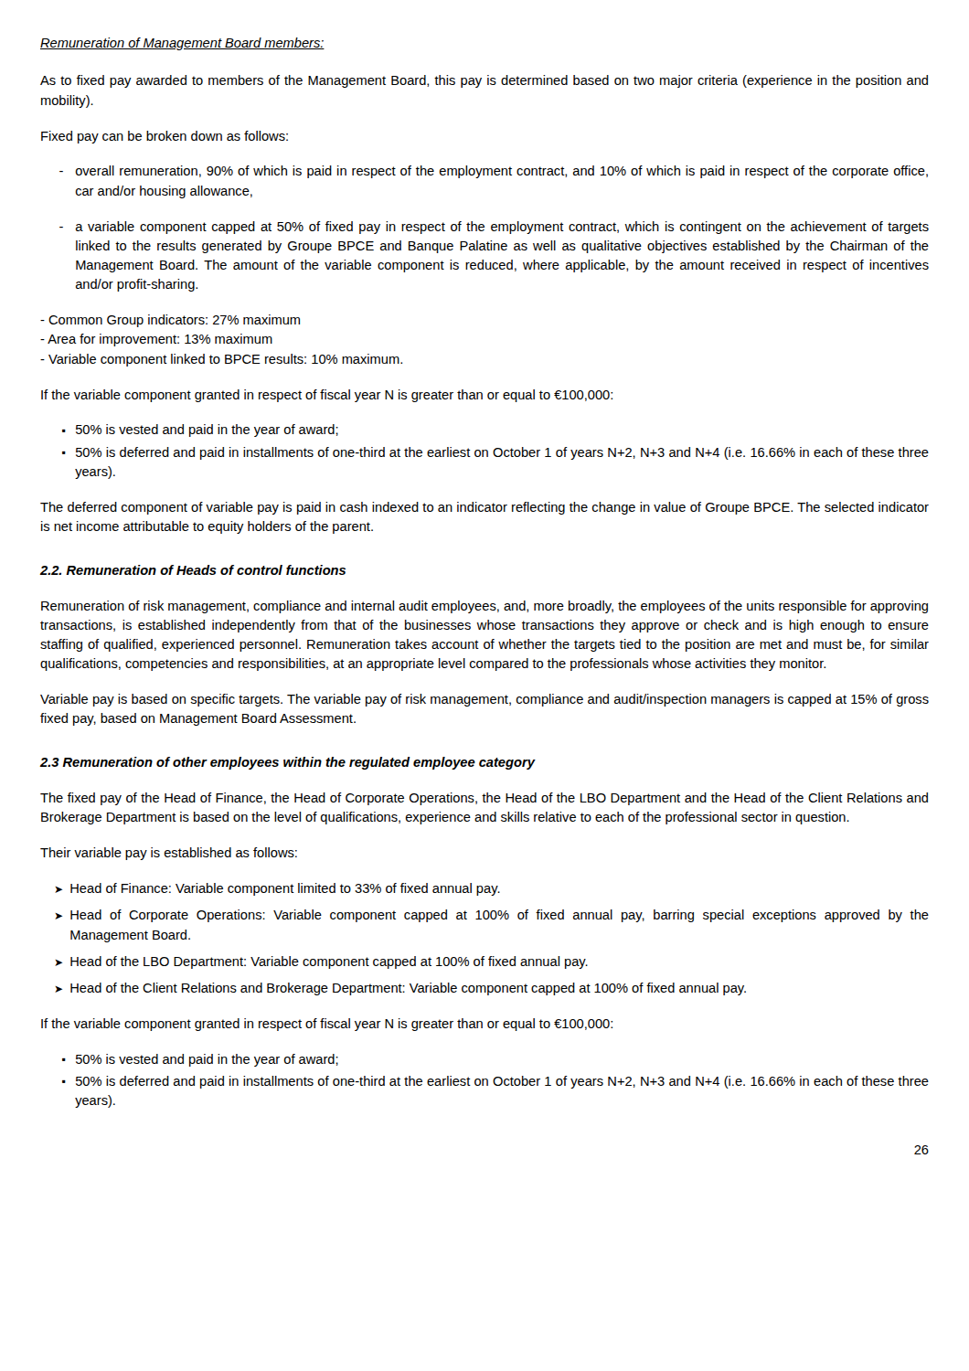Remuneration of Management Board members:
As to fixed pay awarded to members of the Management Board, this pay is determined based on two major criteria (experience in the position and mobility).
Fixed pay can be broken down as follows:
overall remuneration, 90% of which is paid in respect of the employment contract, and 10% of which is paid in respect of the corporate office, car and/or housing allowance,
a variable component capped at 50% of fixed pay in respect of the employment contract, which is contingent on the achievement of targets linked to the results generated by Groupe BPCE and Banque Palatine as well as qualitative objectives established by the Chairman of the Management Board. The amount of the variable component is reduced, where applicable, by the amount received in respect of incentives and/or profit-sharing.
- Common Group indicators: 27% maximum
- Area for improvement: 13% maximum
- Variable component linked to BPCE results: 10% maximum.
If the variable component granted in respect of fiscal year N is greater than or equal to €100,000:
50% is vested and paid in the year of award;
50% is deferred and paid in installments of one-third at the earliest on October 1 of years N+2, N+3 and N+4 (i.e. 16.66% in each of these three years).
The deferred component of variable pay is paid in cash indexed to an indicator reflecting the change in value of Groupe BPCE. The selected indicator is net income attributable to equity holders of the parent.
2.2. Remuneration of Heads of control functions
Remuneration of risk management, compliance and internal audit employees, and, more broadly, the employees of the units responsible for approving transactions, is established independently from that of the businesses whose transactions they approve or check and is high enough to ensure staffing of qualified, experienced personnel. Remuneration takes account of whether the targets tied to the position are met and must be, for similar qualifications, competencies and responsibilities, at an appropriate level compared to the professionals whose activities they monitor.
Variable pay is based on specific targets. The variable pay of risk management, compliance and audit/inspection managers is capped at 15% of gross fixed pay, based on Management Board Assessment.
2.3 Remuneration of other employees within the regulated employee category
The fixed pay of the Head of Finance, the Head of Corporate Operations, the Head of the LBO Department and the Head of the Client Relations and Brokerage Department is based on the level of qualifications, experience and skills relative to each of the professional sector in question.
Their variable pay is established as follows:
Head of Finance: Variable component limited to 33% of fixed annual pay.
Head of Corporate Operations: Variable component capped at 100% of fixed annual pay, barring special exceptions approved by the Management Board.
Head of the LBO Department: Variable component capped at 100% of fixed annual pay.
Head of the Client Relations and Brokerage Department: Variable component capped at 100% of fixed annual pay.
If the variable component granted in respect of fiscal year N is greater than or equal to €100,000:
50% is vested and paid in the year of award;
50% is deferred and paid in installments of one-third at the earliest on October 1 of years N+2, N+3 and N+4 (i.e. 16.66% in each of these three years).
26